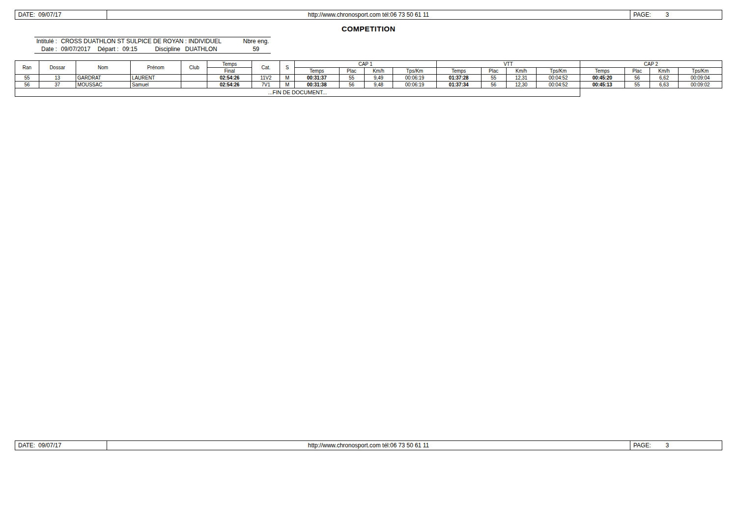| DATE: 09/07/17 | http://www.chronosport.com tél:06 73 50 61 11 | PAGE: 3 |
COMPETITION
| Intitulé : | CROSS DUATHLON ST SULPICE DE ROYAN : INDIVIDUEL | Nbre eng. |
| Date : | 09/07/2017 | Départ : | 09:15 | Discipline DUATHLON | 59 |
| Ran | Dossar | Nom | Prénom | Club | Temps | Cat. | S | CAP 1 | VTT | CAP 2 |
| --- | --- | --- | --- | --- | --- | --- | --- | --- | --- | --- |
| Final | Temps | Plac | Km/h | Tps/Km | Temps | Plac | Km/h | Tps/Km | Temps | Plac | Km/h | Tps/Km |
| 55 | 13 | GARDRAT | LAURENT | | 02:54:26 | 11V2 | M | 00:31:37 | 55 | 9,49 | 00:06:19 | 01:37:28 | 55 | 12,31 | 00:04:52 | 00:45:20 | 56 | 6,62 | 00:09:04 |
| 56 | 37 | MOUSSAC | Samuel | | 02:54:26 | 7V1 | M | 00:31:38 | 56 | 9,48 | 00:06:19 | 01:37:34 | 56 | 12,30 | 00:04:52 | 00:45:13 | 55 | 6,63 | 00:09:02 |
| ...FIN DE DOCUMENT... | | | | |
| DATE: 09/07/17 | http://www.chronosport.com tél:06 73 50 61 11 | PAGE: 3 |